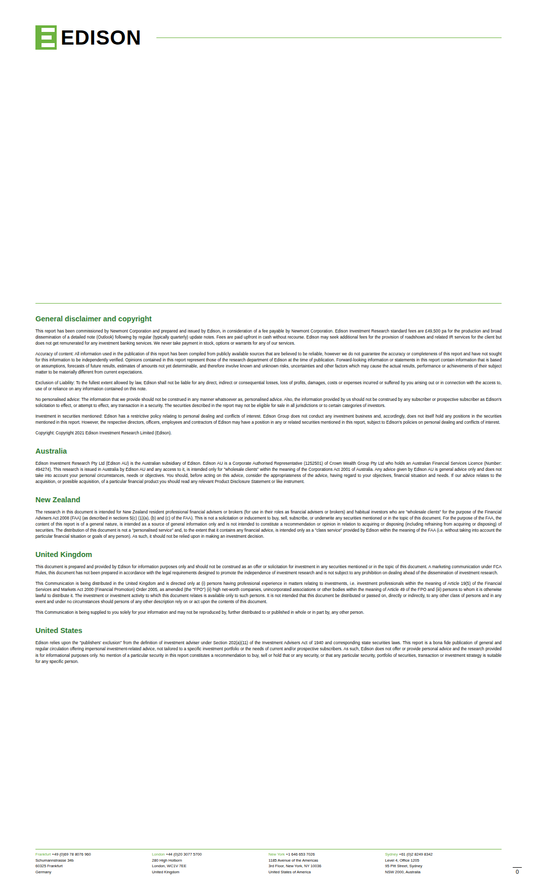EDISON
General disclaimer and copyright
This report has been commissioned by Newmont Corporation and prepared and issued by Edison, in consideration of a fee payable by Newmont Corporation. Edison Investment Research standard fees are £49,500 pa for the production and broad dissemination of a detailed note (Outlook) following by regular (typically quarterly) update notes. Fees are paid upfront in cash without recourse. Edison may seek additional fees for the provision of roadshows and related IR services for the client but does not get remunerated for any investment banking services. We never take payment in stock, options or warrants for any of our services.
Accuracy of content: All information used in the publication of this report has been compiled from publicly available sources that are believed to be reliable, however we do not guarantee the accuracy or completeness of this report and have not sought for this information to be independently verified. Opinions contained in this report represent those of the research department of Edison at the time of publication. Forward-looking information or statements in this report contain information that is based on assumptions, forecasts of future results, estimates of amounts not yet determinable, and therefore involve known and unknown risks, uncertainties and other factors which may cause the actual results, performance or achievements of their subject matter to be materially different from current expectations.
Exclusion of Liability: To the fullest extent allowed by law, Edison shall not be liable for any direct, indirect or consequential losses, loss of profits, damages, costs or expenses incurred or suffered by you arising out or in connection with the access to, use of or reliance on any information contained on this note.
No personalised advice: The information that we provide should not be construed in any manner whatsoever as, personalised advice. Also, the information provided by us should not be construed by any subscriber or prospective subscriber as Edison's solicitation to effect, or attempt to effect, any transaction in a security. The securities described in the report may not be eligible for sale in all jurisdictions or to certain categories of investors.
Investment in securities mentioned: Edison has a restrictive policy relating to personal dealing and conflicts of interest. Edison Group does not conduct any investment business and, accordingly, does not itself hold any positions in the securities mentioned in this report. However, the respective directors, officers, employees and contractors of Edison may have a position in any or related securities mentioned in this report, subject to Edison's policies on personal dealing and conflicts of interest.
Copyright: Copyright 2021 Edison Investment Research Limited (Edison).
Australia
Edison Investment Research Pty Ltd (Edison AU) is the Australian subsidiary of Edison. Edison AU is a Corporate Authorised Representative (1252501) of Crown Wealth Group Pty Ltd who holds an Australian Financial Services Licence (Number: 494274). This research is issued in Australia by Edison AU and any access to it, is intended only for "wholesale clients" within the meaning of the Corporations Act 2001 of Australia. Any advice given by Edison AU is general advice only and does not take into account your personal circumstances, needs or objectives. You should, before acting on this advice, consider the appropriateness of the advice, having regard to your objectives, financial situation and needs. If our advice relates to the acquisition, or possible acquisition, of a particular financial product you should read any relevant Product Disclosure Statement or like instrument.
New Zealand
The research in this document is intended for New Zealand resident professional financial advisers or brokers (for use in their roles as financial advisers or brokers) and habitual investors who are "wholesale clients" for the purpose of the Financial Advisers Act 2008 (FAA) (as described in sections 5(c) (1)(a), (b) and (c) of the FAA). This is not a solicitation or inducement to buy, sell, subscribe, or underwrite any securities mentioned or in the topic of this document. For the purpose of the FAA, the content of this report is of a general nature, is intended as a source of general information only and is not intended to constitute a recommendation or opinion in relation to acquiring or disposing (including refraining from acquiring or disposing) of securities. The distribution of this document is not a "personalised service" and, to the extent that it contains any financial advice, is intended only as a "class service" provided by Edison within the meaning of the FAA (i.e. without taking into account the particular financial situation or goals of any person). As such, it should not be relied upon in making an investment decision.
United Kingdom
This document is prepared and provided by Edison for information purposes only and should not be construed as an offer or solicitation for investment in any securities mentioned or in the topic of this document. A marketing communication under FCA Rules, this document has not been prepared in accordance with the legal requirements designed to promote the independence of investment research and is not subject to any prohibition on dealing ahead of the dissemination of investment research.
This Communication is being distributed in the United Kingdom and is directed only at (i) persons having professional experience in matters relating to investments, i.e. investment professionals within the meaning of Article 19(5) of the Financial Services and Markets Act 2000 (Financial Promotion) Order 2005, as amended (the "FPO") (ii) high net-worth companies, unincorporated associations or other bodies within the meaning of Article 49 of the FPO and (iii) persons to whom it is otherwise lawful to distribute it. The investment or investment activity to which this document relates is available only to such persons. It is not intended that this document be distributed or passed on, directly or indirectly, to any other class of persons and in any event and under no circumstances should persons of any other description rely on or act upon the contents of this document.
This Communication is being supplied to you solely for your information and may not be reproduced by, further distributed to or published in whole or in part by, any other person.
United States
Edison relies upon the "publishers' exclusion" from the definition of investment adviser under Section 202(a)(11) of the Investment Advisers Act of 1940 and corresponding state securities laws. This report is a bona fide publication of general and regular circulation offering impersonal investment-related advice, not tailored to a specific investment portfolio or the needs of current and/or prospective subscribers. As such, Edison does not offer or provide personal advice and the research provided is for informational purposes only. No mention of a particular security in this report constitutes a recommendation to buy, sell or hold that or any security, or that any particular security, portfolio of securities, transaction or investment strategy is suitable for any specific person.
Frankfurt +49 (0)69 78 8076 960
Schumannstrasse 34b
60325 Frankfurt
Germany
London +44 (0)20 3077 5700
280 High Holborn
London, WC1V 7EE
United Kingdom
New York +1 646 653 7026
1185 Avenue of the Americas
3rd Floor, New York, NY 10036
United States of America
Sydney +61 (0)2 8249 8342
Level 4, Office 1205
95 Pitt Street, Sydney
NSW 2000, Australia
0